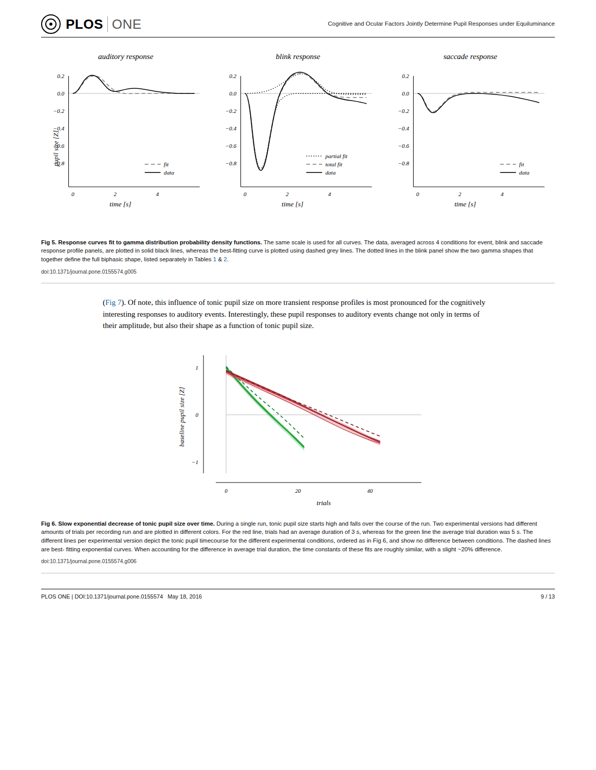PLOSONE
Cognitive and Ocular Factors Jointly Determine Pupil Responses under Equiluminance
auditory response
pupil size [Z]
0.2 0.0 −0.2 −0.4 −0.6 −0.8 0 2 4 time [s] fit data
blink response
0.2 0.0 −0.2 −0.4 −0.6 −0.8 0 2 4 time [s] partial fit total fit data
saccade response
0.2 0.0 −0.2 −0.4 −0.6 −0.8 0 2 4 time [s] fit data
Fig 5. Response curves fit to gamma distribution probability density functions. The same scale is used for all curves. The data, averaged across 4 conditions for event, blink and saccade response profile panels, are plotted in solid black lines, whereas the best-fitting curve is plotted using dashed grey lines. The dotted lines in the blink panel show the two gamma shapes that together define the full biphasic shape, listed separately in Tables 1 & 2.
doi:10.1371/journal.pone.0155574.g005
(Fig 7). Of note, this influence of tonic pupil size on more transient response profiles is most pronounced for the cognitively interesting responses to auditory events. Interestingly, these pupil responses to auditory events change not only in terms of their amplitude, but also their shape as a function of tonic pupil size.
1 0 −1 baseline pupil size [Z] 0 20 40 trials
Fig 6. Slow exponential decrease of tonic pupil size over time. During a single run, tonic pupil size starts high and falls over the course of the run. Two experimental versions had different amounts of trials per recording run and are plotted in different colors. For the red line, trials had an average duration of 3 s, whereas for the green line the average trial duration was 5 s. The different lines per experimental version depict the tonic pupil timecourse for the different experimental conditions, ordered as in Fig 6, and show no difference between conditions. The dashed lines are best- fitting exponential curves. When accounting for the difference in average trial duration, the time constants of these fits are roughly similar, with a slight ~20% difference.
doi:10.1371/journal.pone.0155574.g006
PLOS ONE | DOI:10.1371/journal.pone.0155574 May 18, 2016
9 / 13